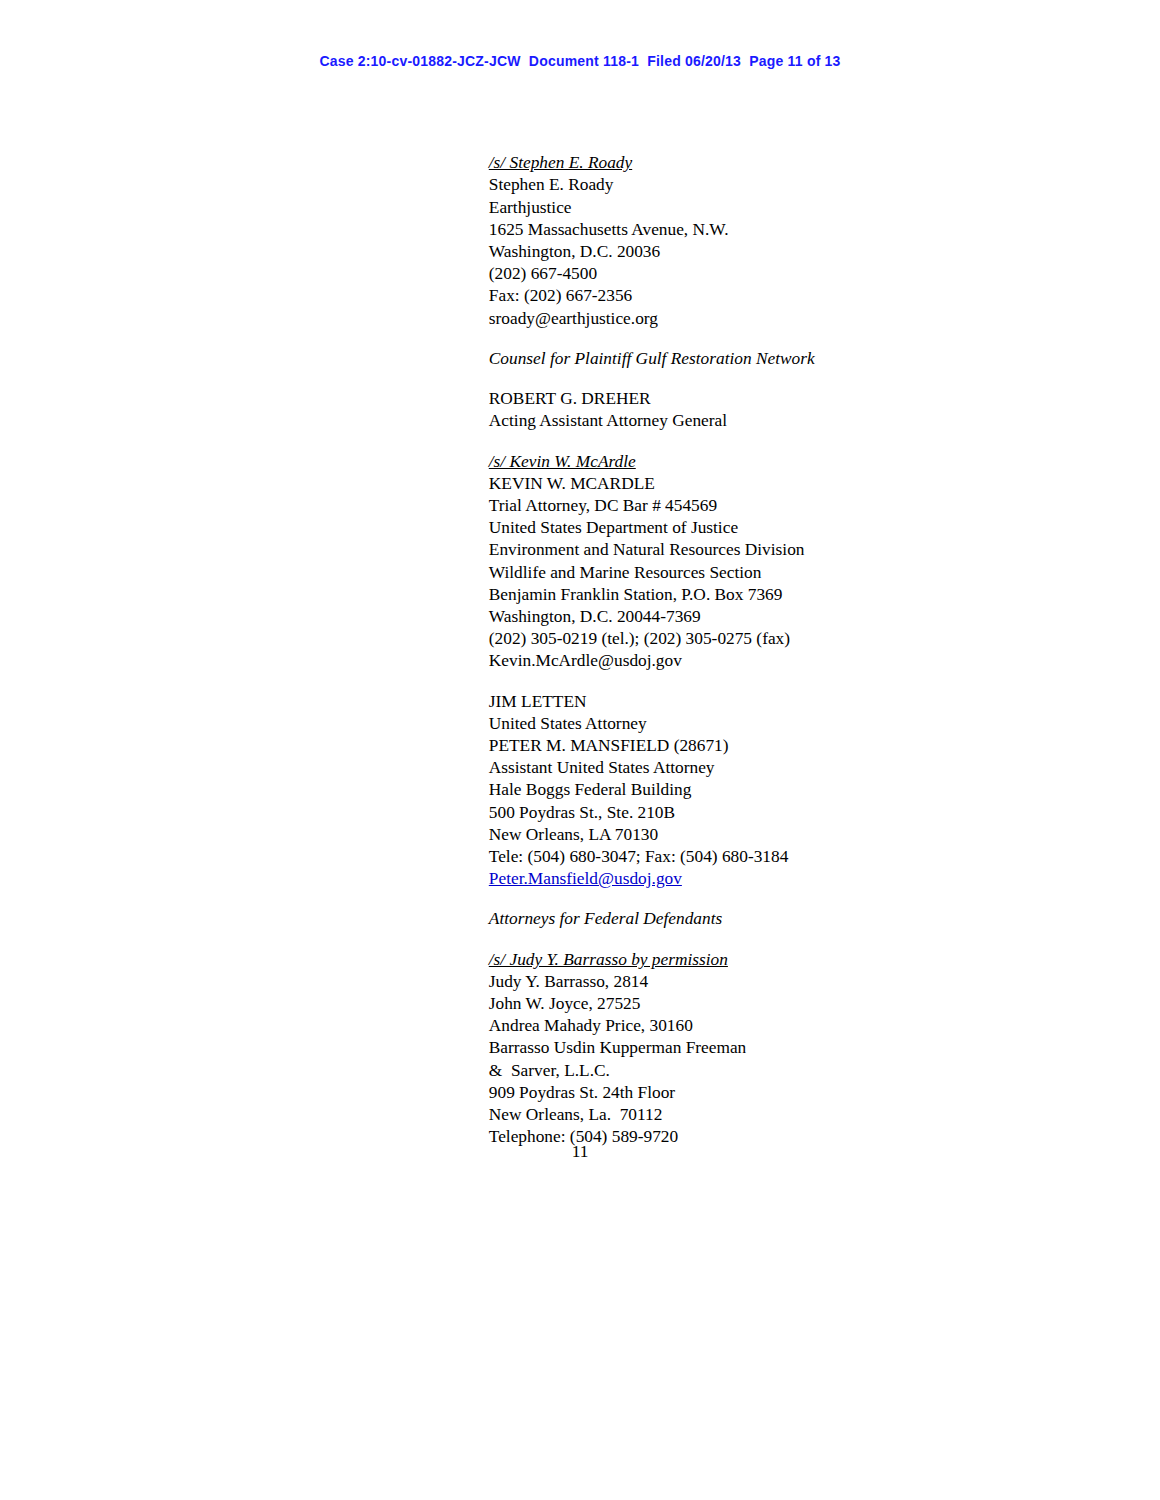Case 2:10-cv-01882-JCZ-JCW Document 118-1 Filed 06/20/13 Page 11 of 13
/s/ Stephen E. Roady
Stephen E. Roady
Earthjustice
1625 Massachusetts Avenue, N.W.
Washington, D.C. 20036
(202) 667-4500
Fax: (202) 667-2356
sroady@earthjustice.org
Counsel for Plaintiff Gulf Restoration Network
ROBERT G. DREHER
Acting Assistant Attorney General
/s/ Kevin W. McArdle
KEVIN W. MCARDLE
Trial Attorney, DC Bar # 454569
United States Department of Justice
Environment and Natural Resources Division
Wildlife and Marine Resources Section
Benjamin Franklin Station, P.O. Box 7369
Washington, D.C. 20044-7369
(202) 305-0219 (tel.); (202) 305-0275 (fax)
Kevin.McArdle@usdoj.gov
JIM LETTEN
United States Attorney
PETER M. MANSFIELD (28671)
Assistant United States Attorney
Hale Boggs Federal Building
500 Poydras St., Ste. 210B
New Orleans, LA 70130
Tele: (504) 680-3047; Fax: (504) 680-3184
Peter.Mansfield@usdoj.gov
Attorneys for Federal Defendants
/s/ Judy Y. Barrasso by permission
Judy Y. Barrasso, 2814
John W. Joyce, 27525
Andrea Mahady Price, 30160
Barrasso Usdin Kupperman Freeman
& Sarver, L.L.C.
909 Poydras St. 24th Floor
New Orleans, La. 70112
Telephone: (504) 589-9720
11